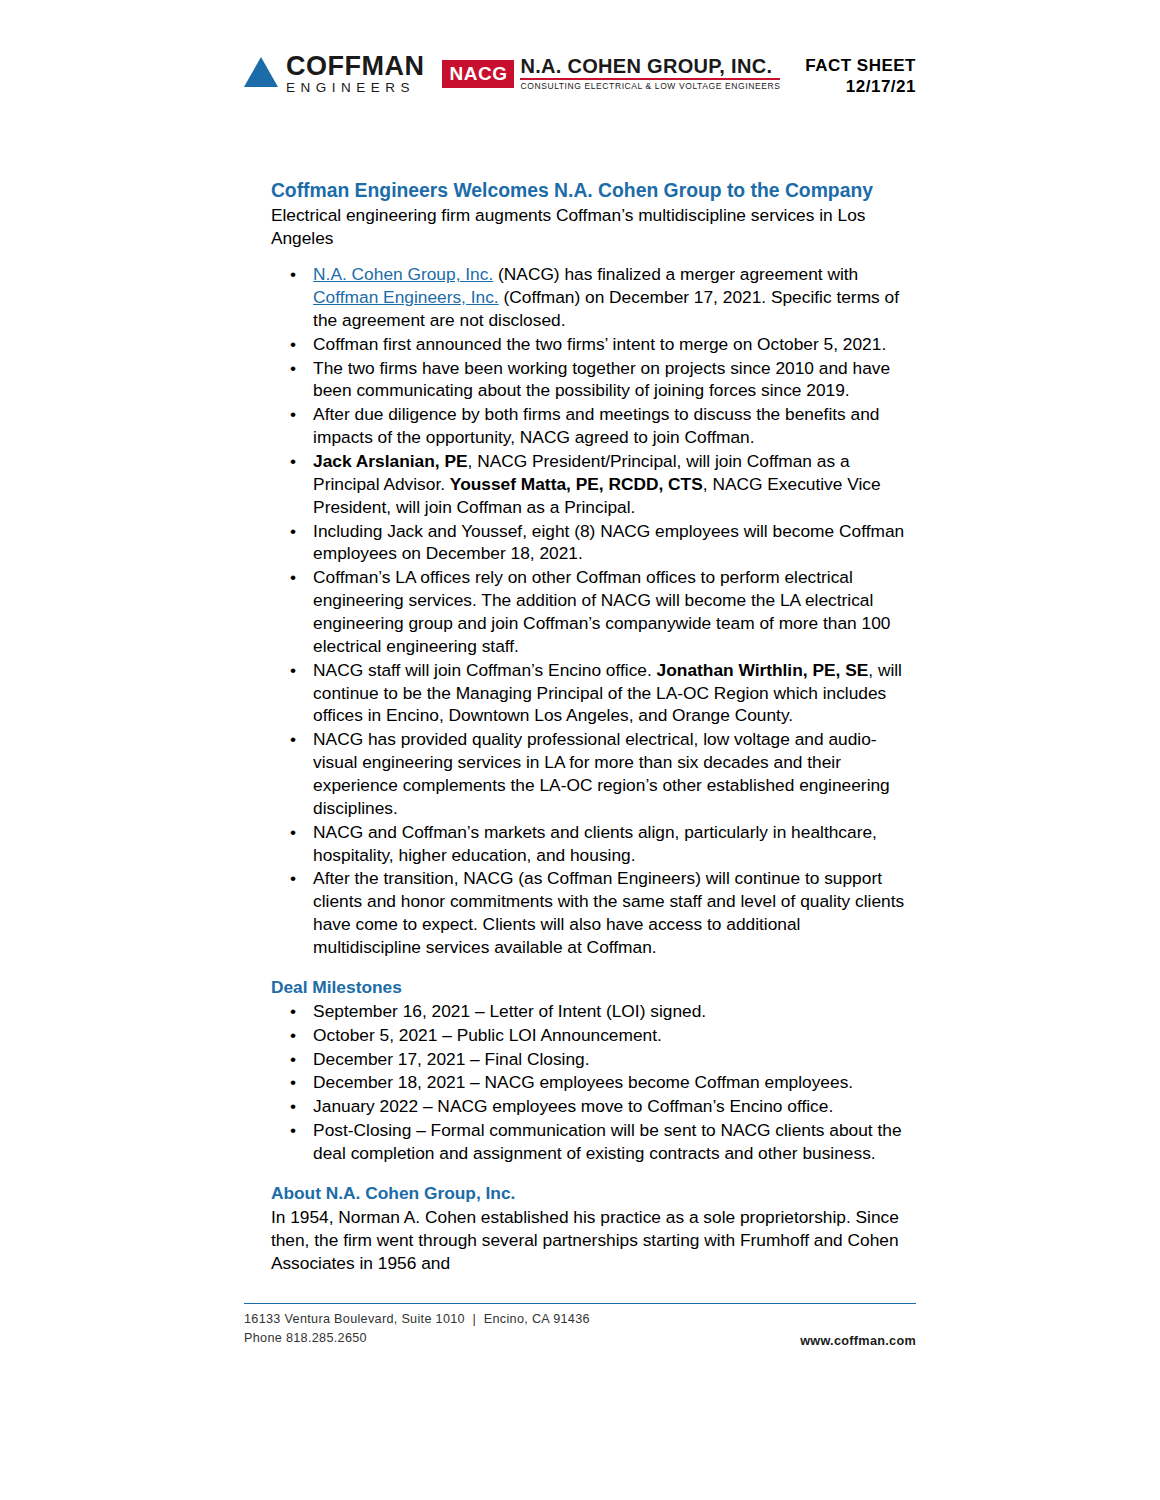COFFMAN ENGINEERS
NACG
N.A. COHEN GROUP, INC. CONSULTING ELECTRICAL & LOW VOLTAGE ENGINEERS
FACT SHEET
12/17/21
Coffman Engineers Welcomes N.A. Cohen Group to the Company
Electrical engineering firm augments Coffman’s multidiscipline services in Los Angeles
N.A. Cohen Group, Inc. (NACG) has finalized a merger agreement with Coffman Engineers, Inc. (Coffman) on December 17, 2021. Specific terms of the agreement are not disclosed.
Coffman first announced the two firms’ intent to merge on October 5, 2021.
The two firms have been working together on projects since 2010 and have been communicating about the possibility of joining forces since 2019.
After due diligence by both firms and meetings to discuss the benefits and impacts of the opportunity, NACG agreed to join Coffman.
Jack Arslanian, PE, NACG President/Principal, will join Coffman as a Principal Advisor. Youssef Matta, PE, RCDD, CTS, NACG Executive Vice President, will join Coffman as a Principal.
Including Jack and Youssef, eight (8) NACG employees will become Coffman employees on December 18, 2021.
Coffman’s LA offices rely on other Coffman offices to perform electrical engineering services. The addition of NACG will become the LA electrical engineering group and join Coffman’s companywide team of more than 100 electrical engineering staff.
NACG staff will join Coffman’s Encino office. Jonathan Wirthlin, PE, SE, will continue to be the Managing Principal of the LA-OC Region which includes offices in Encino, Downtown Los Angeles, and Orange County.
NACG has provided quality professional electrical, low voltage and audio-visual engineering services in LA for more than six decades and their experience complements the LA-OC region’s other established engineering disciplines.
NACG and Coffman’s markets and clients align, particularly in healthcare, hospitality, higher education, and housing.
After the transition, NACG (as Coffman Engineers) will continue to support clients and honor commitments with the same staff and level of quality clients have come to expect. Clients will also have access to additional multidiscipline services available at Coffman.
Deal Milestones
September 16, 2021 – Letter of Intent (LOI) signed.
October 5, 2021 – Public LOI Announcement.
December 17, 2021 – Final Closing.
December 18, 2021 – NACG employees become Coffman employees.
January 2022 – NACG employees move to Coffman’s Encino office.
Post-Closing – Formal communication will be sent to NACG clients about the deal completion and assignment of existing contracts and other business.
About N.A. Cohen Group, Inc.
In 1954, Norman A. Cohen established his practice as a sole proprietorship. Since then, the firm went through several partnerships starting with Frumhoff and Cohen Associates in 1956 and
16133 Ventura Boulevard, Suite 1010 | Encino, CA 91436
Phone 818.285.2650
www.coffman.com